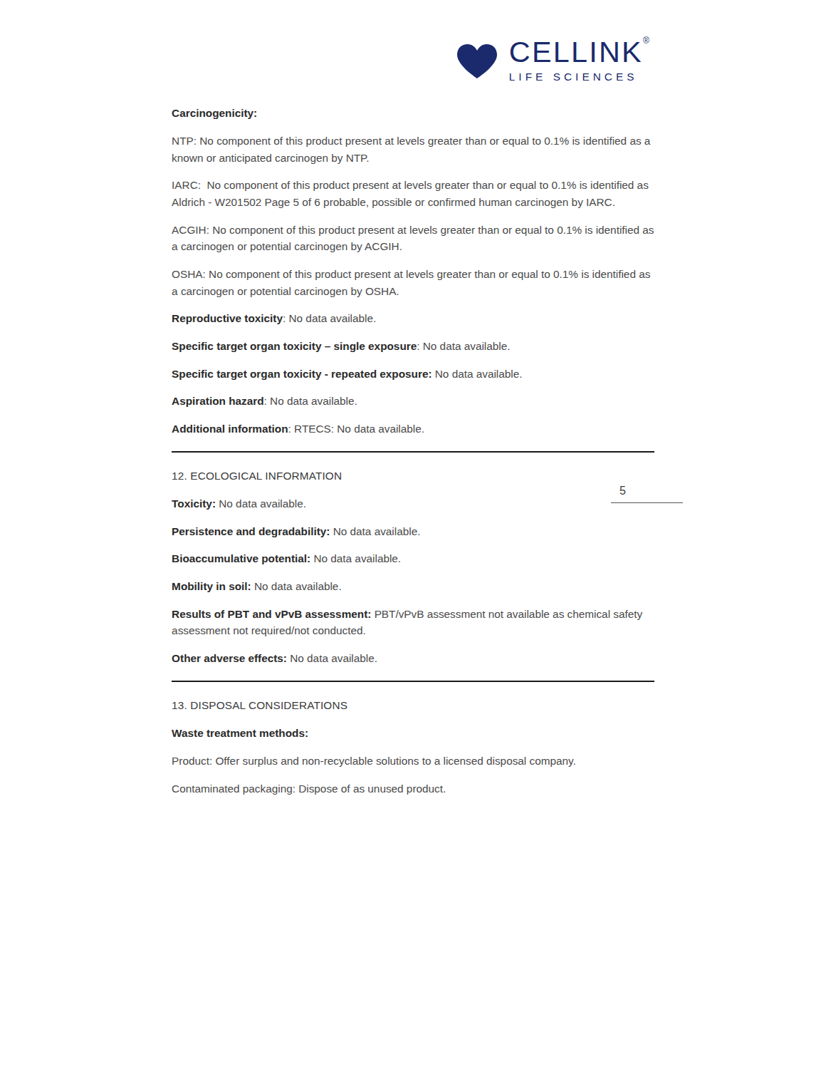CELLINK®
LIFE SCIENCES
Carcinogenicity:
NTP: No component of this product present at levels greater than or equal to 0.1% is identified as a known or anticipated carcinogen by NTP.
IARC: No component of this product present at levels greater than or equal to 0.1% is identified as Aldrich - W201502 Page 5 of 6 probable, possible or confirmed human carcinogen by IARC.
ACGIH: No component of this product present at levels greater than or equal to 0.1% is identified as a carcinogen or potential carcinogen by ACGIH.
OSHA: No component of this product present at levels greater than or equal to 0.1% is identified as a carcinogen or potential carcinogen by OSHA.
Reproductive toxicity: No data available.
Specific target organ toxicity – single exposure: No data available.
Specific target organ toxicity - repeated exposure: No data available.
Aspiration hazard: No data available.
Additional information: RTECS: No data available.
5
12. ECOLOGICAL INFORMATION
Toxicity: No data available.
Persistence and degradability: No data available.
Bioaccumulative potential: No data available.
Mobility in soil: No data available.
Results of PBT and vPvB assessment: PBT/vPvB assessment not available as chemical safety assessment not required/not conducted.
Other adverse effects: No data available.
13. DISPOSAL CONSIDERATIONS
Waste treatment methods:
Product: Offer surplus and non-recyclable solutions to a licensed disposal company.
Contaminated packaging: Dispose of as unused product.